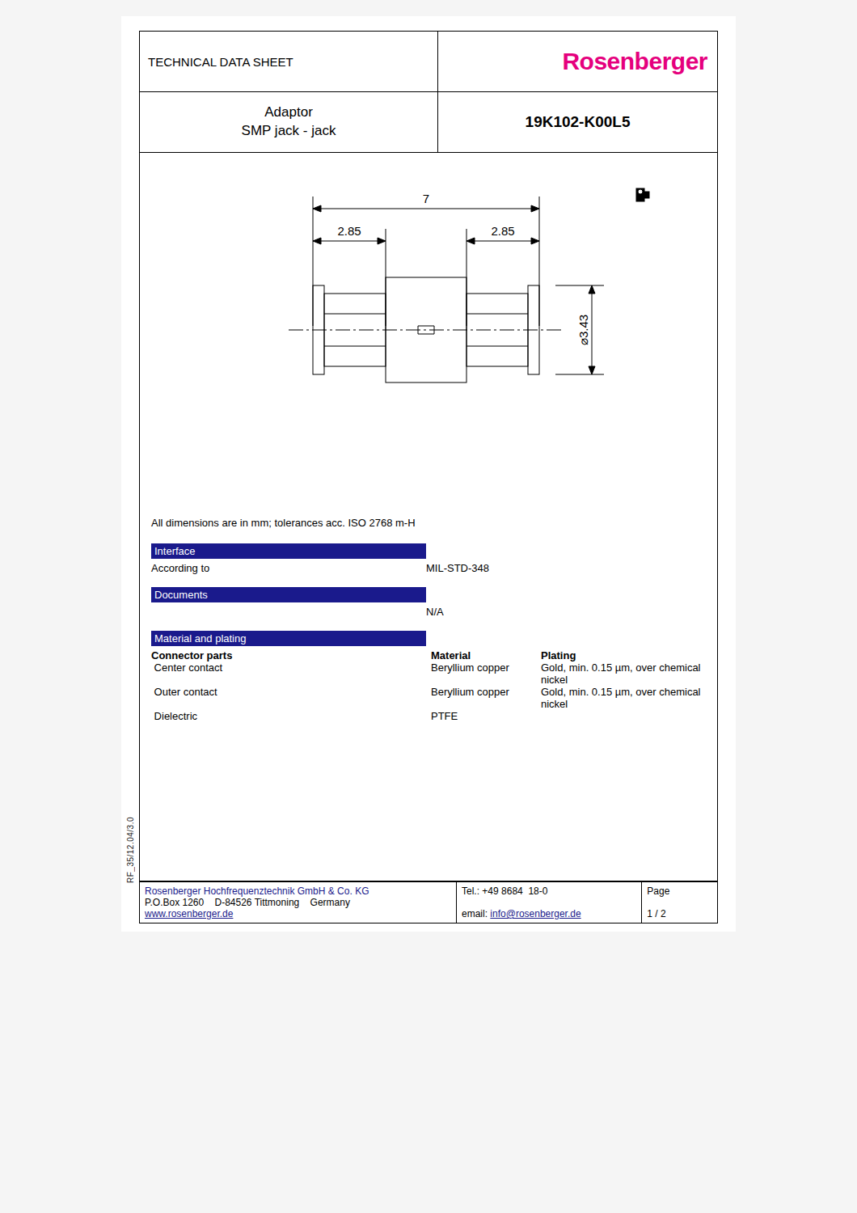RF_35/12.04/3.0
| TECHNICAL DATA SHEET | Rosenberger |
| Adaptor SMP jack - jack | 19K102-K00L5 |
| 7 2.85 2.85 ⌀3.43 All dimensions are in mm; tolerances acc. ISO 2768 m-H Interface According to MIL-STD-348 Documents N/A Material and plating / Connector parts / Material / Plating / / --- / --- / --- / / Center contact / Beryllium copper / Gold, min. 0.15 µm, over chemical nickel / / Outer contact / Beryllium copper / Gold, min. 0.15 µm, over chemical nickel / / Dielectric / PTFE / / |
| Rosenberger Hochfrequenztechnik GmbH & Co. KG P.O.Box 1260 D-84526 Tittmoning Germany www.rosenberger.de | Tel.: +49 8684 18-0 email: info@rosenberger.de | Page 1 / 2 |